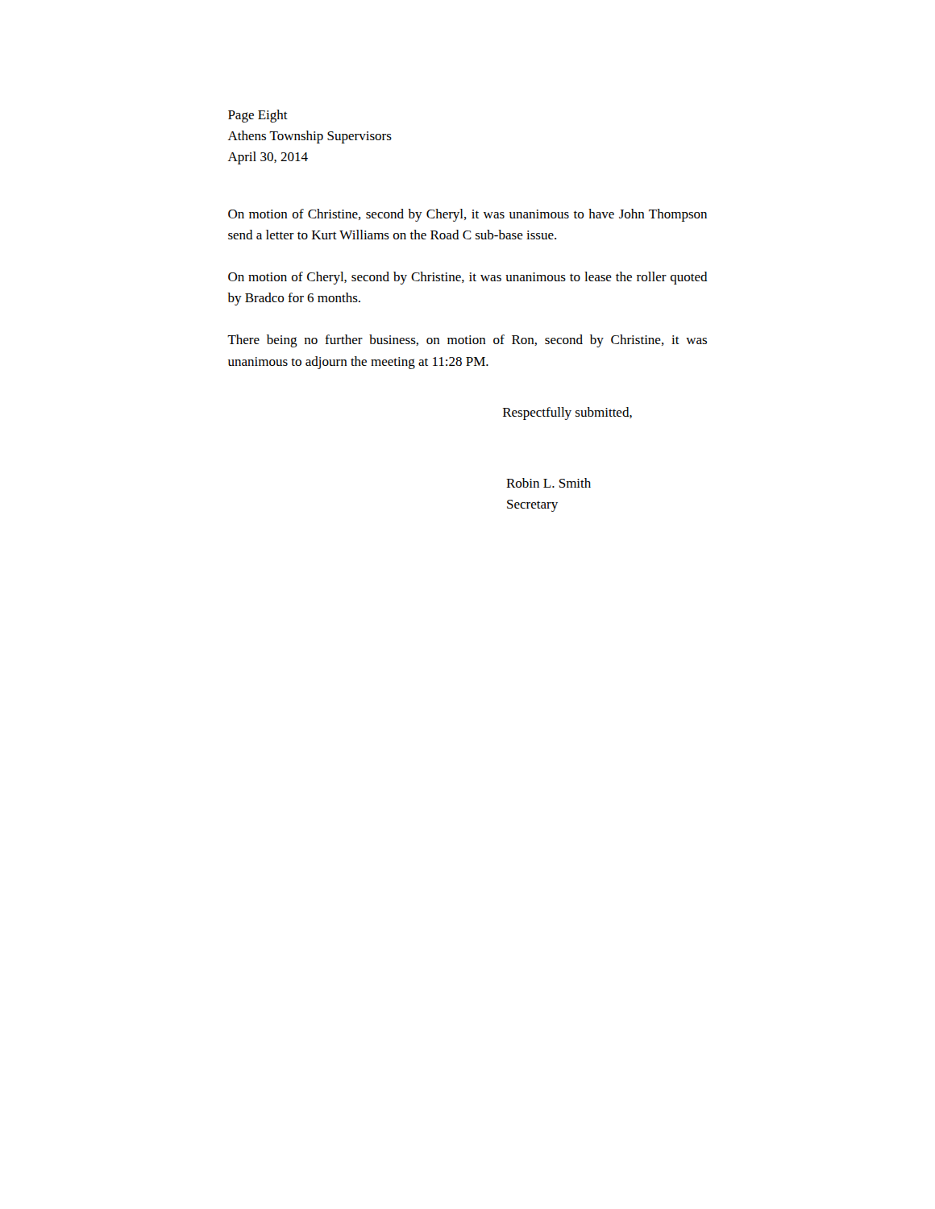Page Eight
Athens Township Supervisors
April 30, 2014
On motion of Christine, second by Cheryl, it was unanimous to have John Thompson send a letter to Kurt Williams on the Road C sub-base issue.
On motion of Cheryl, second by Christine, it was unanimous to lease the roller quoted by Bradco for 6 months.
There being no further business, on motion of Ron, second by Christine, it was unanimous to adjourn the meeting at 11:28 PM.
Respectfully submitted,
Robin L. Smith
Secretary